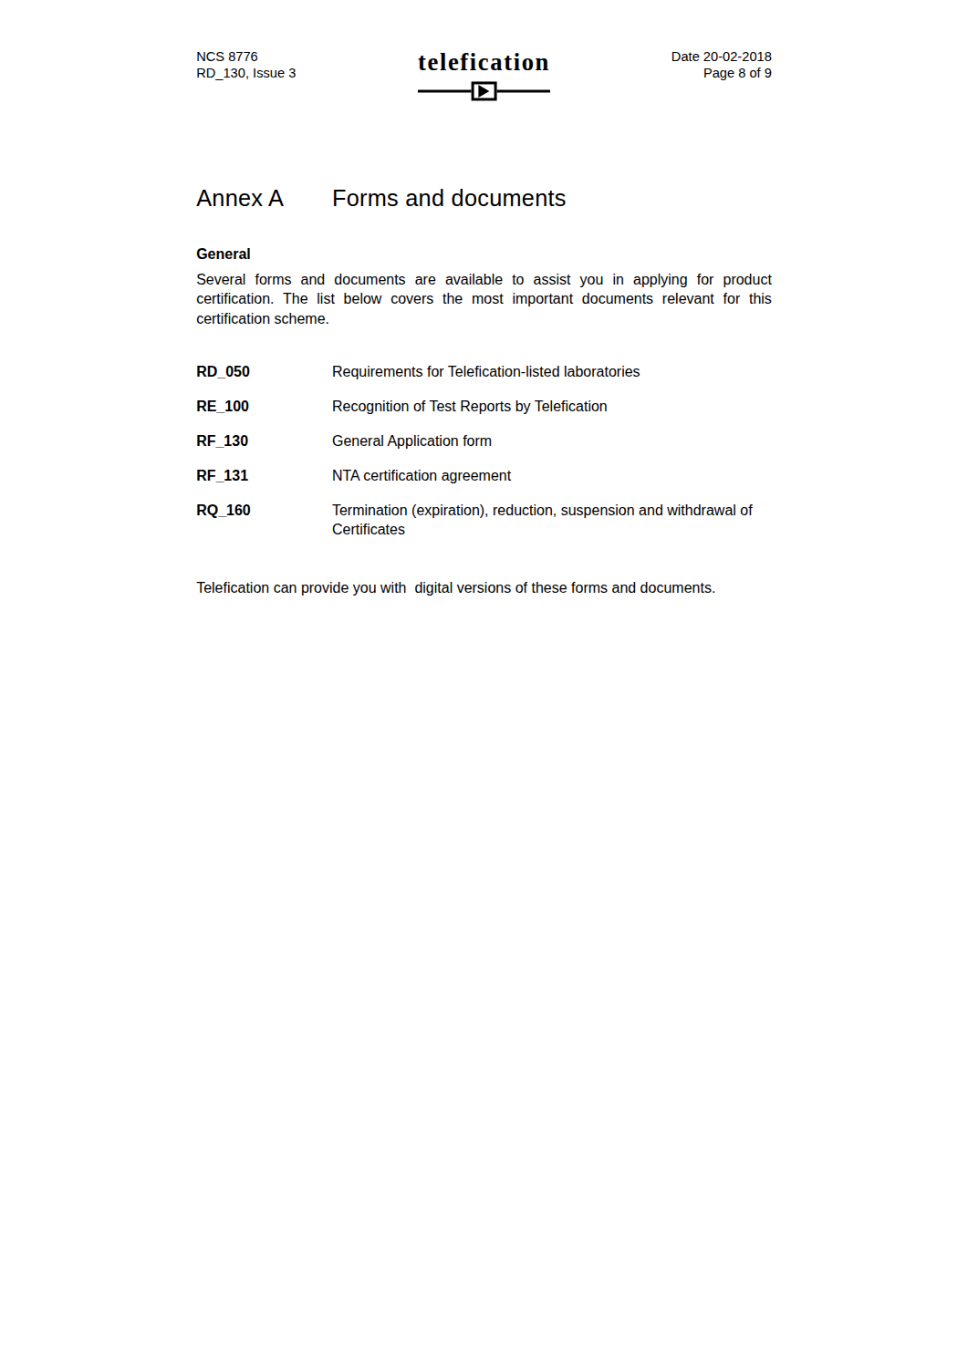NCS 8776
RD_130, Issue 3
telefication
Date 20-02-2018
Page 8 of 9
Annex AForms and documents
General
Several forms and documents are available to assist you in applying for product certification. The list below covers the most important documents relevant for this certification scheme.
| RD_050 | Requirements for Telefication-listed laboratories |
| RE_100 | Recognition of Test Reports by Telefication |
| RF_130 | General Application form |
| RF_131 | NTA certification agreement |
| RQ_160 | Termination (expiration), reduction, suspension and withdrawal of Certificates |
Telefication can provide you with digital versions of these forms and documents.